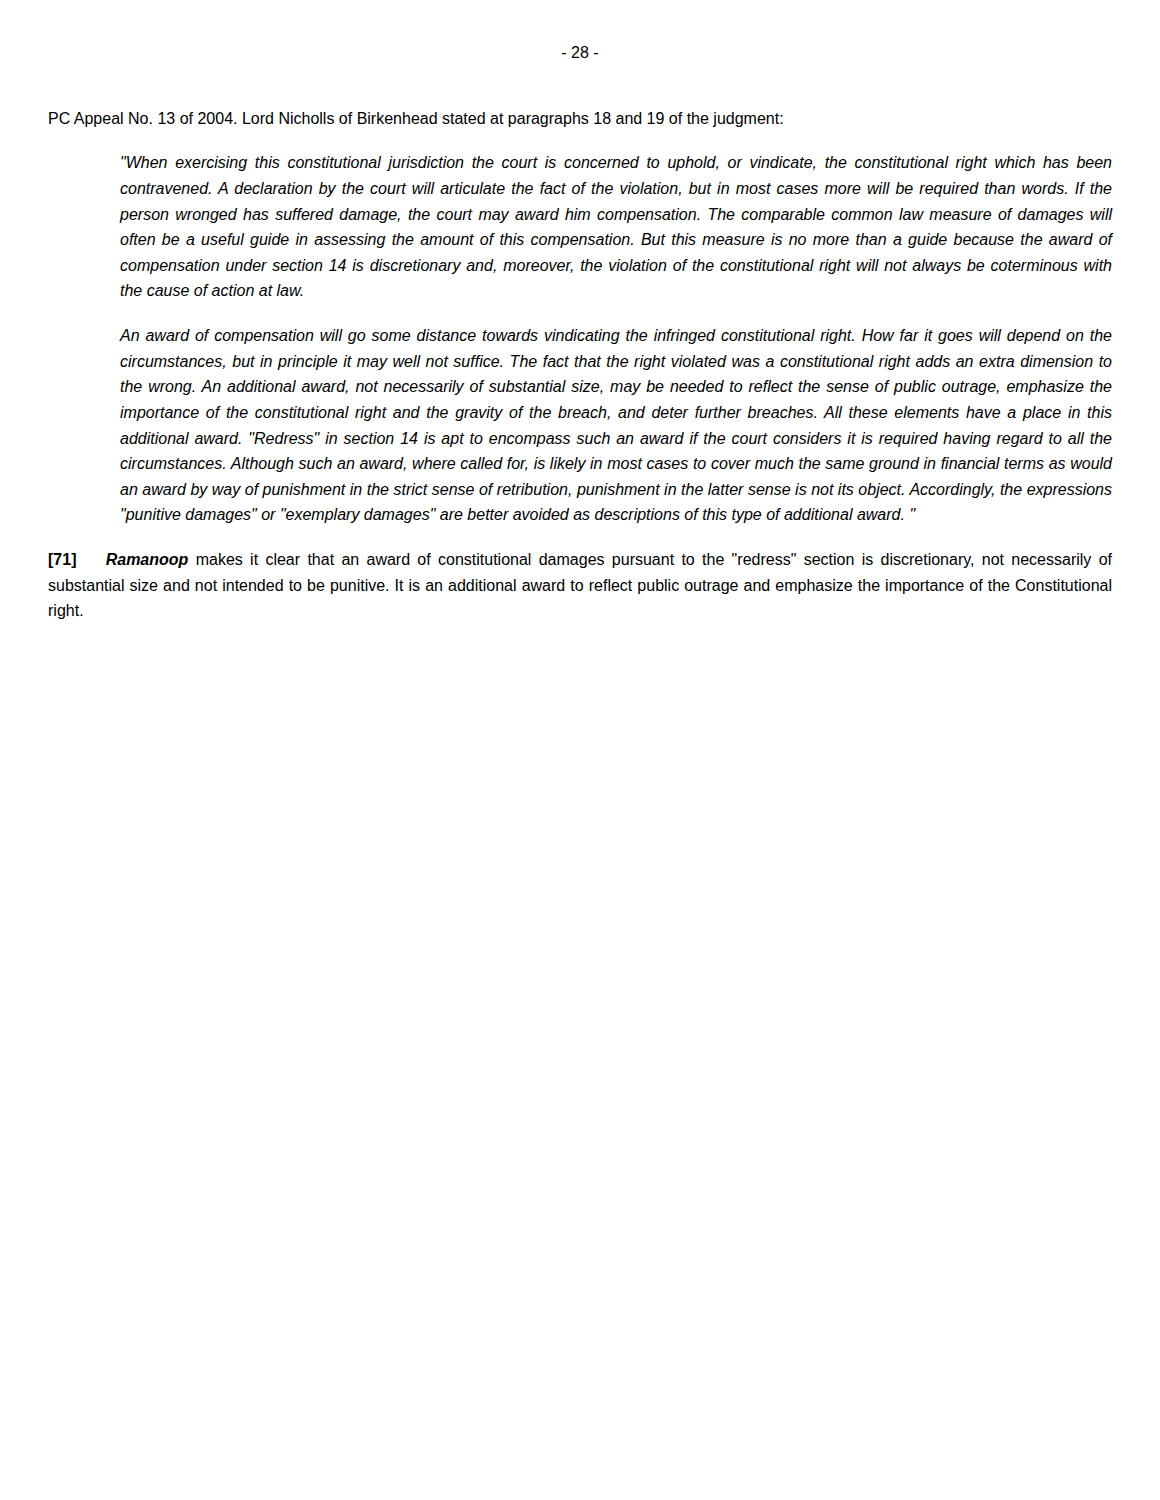- 28 -
PC Appeal No. 13 of 2004. Lord Nicholls of Birkenhead stated at paragraphs 18 and 19 of the judgment:
"When exercising this constitutional jurisdiction the court is concerned to uphold, or vindicate, the constitutional right which has been contravened. A declaration by the court will articulate the fact of the violation, but in most cases more will be required than words. If the person wronged has suffered damage, the court may award him compensation. The comparable common law measure of damages will often be a useful guide in assessing the amount of this compensation. But this measure is no more than a guide because the award of compensation under section 14 is discretionary and, moreover, the violation of the constitutional right will not always be coterminous with the cause of action at law.
An award of compensation will go some distance towards vindicating the infringed constitutional right. How far it goes will depend on the circumstances, but in principle it may well not suffice. The fact that the right violated was a constitutional right adds an extra dimension to the wrong. An additional award, not necessarily of substantial size, may be needed to reflect the sense of public outrage, emphasize the importance of the constitutional right and the gravity of the breach, and deter further breaches. All these elements have a place in this additional award. "Redress" in section 14 is apt to encompass such an award if the court considers it is required having regard to all the circumstances. Although such an award, where called for, is likely in most cases to cover much the same ground in financial terms as would an award by way of punishment in the strict sense of retribution, punishment in the latter sense is not its object. Accordingly, the expressions "punitive damages" or "exemplary damages" are better avoided as descriptions of this type of additional award. "
[71] Ramanoop makes it clear that an award of constitutional damages pursuant to the "redress" section is discretionary, not necessarily of substantial size and not intended to be punitive. It is an additional award to reflect public outrage and emphasize the importance of the Constitutional right.